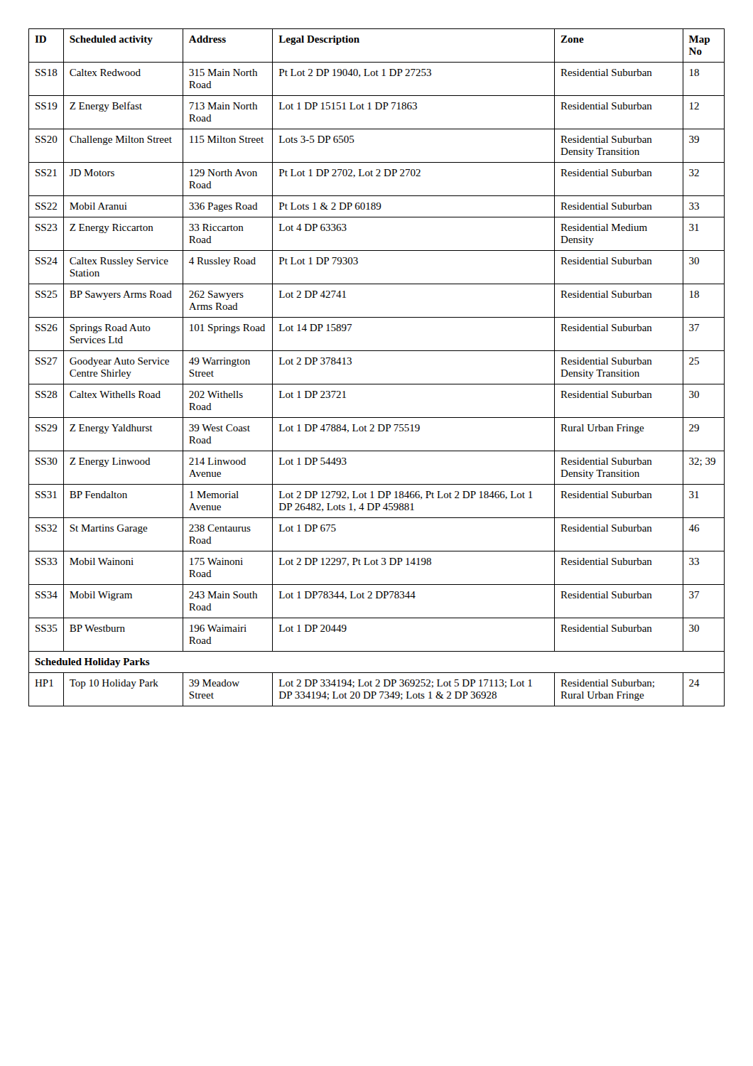| ID | Scheduled activity | Address | Legal Description | Zone | Map No |
| --- | --- | --- | --- | --- | --- |
| SS18 | Caltex Redwood | 315 Main North Road | Pt Lot 2 DP 19040, Lot 1 DP 27253 | Residential Suburban | 18 |
| SS19 | Z Energy Belfast | 713 Main North Road | Lot 1 DP 15151 Lot 1 DP 71863 | Residential Suburban | 12 |
| SS20 | Challenge Milton Street | 115 Milton Street | Lots 3-5 DP 6505 | Residential Suburban Density Transition | 39 |
| SS21 | JD Motors | 129 North Avon Road | Pt Lot 1 DP 2702, Lot 2 DP 2702 | Residential Suburban | 32 |
| SS22 | Mobil Aranui | 336 Pages Road | Pt Lots 1 & 2 DP 60189 | Residential Suburban | 33 |
| SS23 | Z Energy Riccarton | 33 Riccarton Road | Lot 4 DP 63363 | Residential Medium Density | 31 |
| SS24 | Caltex Russley Service Station | 4 Russley Road | Pt Lot 1 DP 79303 | Residential Suburban | 30 |
| SS25 | BP Sawyers Arms Road | 262 Sawyers Arms Road | Lot 2 DP 42741 | Residential Suburban | 18 |
| SS26 | Springs Road Auto Services Ltd | 101 Springs Road | Lot 14 DP 15897 | Residential Suburban | 37 |
| SS27 | Goodyear Auto Service Centre Shirley | 49 Warrington Street | Lot 2 DP 378413 | Residential Suburban Density Transition | 25 |
| SS28 | Caltex Withells Road | 202 Withells Road | Lot 1 DP 23721 | Residential Suburban | 30 |
| SS29 | Z Energy Yaldhurst | 39 West Coast Road | Lot 1 DP 47884, Lot 2 DP 75519 | Rural Urban Fringe | 29 |
| SS30 | Z Energy Linwood | 214 Linwood Avenue | Lot 1 DP 54493 | Residential Suburban Density Transition | 32; 39 |
| SS31 | BP Fendalton | 1 Memorial Avenue | Lot 2 DP 12792, Lot 1 DP 18466, Pt Lot 2 DP 18466, Lot 1 DP 26482, Lots 1, 4 DP 459881 | Residential Suburban | 31 |
| SS32 | St Martins Garage | 238 Centaurus Road | Lot 1 DP 675 | Residential Suburban | 46 |
| SS33 | Mobil Wainoni | 175 Wainoni Road | Lot 2 DP 12297, Pt Lot 3 DP 14198 | Residential Suburban | 33 |
| SS34 | Mobil Wigram | 243 Main South Road | Lot 1 DP78344, Lot 2 DP78344 | Residential Suburban | 37 |
| SS35 | BP Westburn | 196 Waimairi Road | Lot 1 DP 20449 | Residential Suburban | 30 |
| Scheduled Holiday Parks |
| HP1 | Top 10 Holiday Park | 39 Meadow Street | Lot 2 DP 334194; Lot 2 DP 369252; Lot 5 DP 17113; Lot 1 DP 334194; Lot 20 DP 7349; Lots 1 & 2 DP 36928 | Residential Suburban; Rural Urban Fringe | 24 |